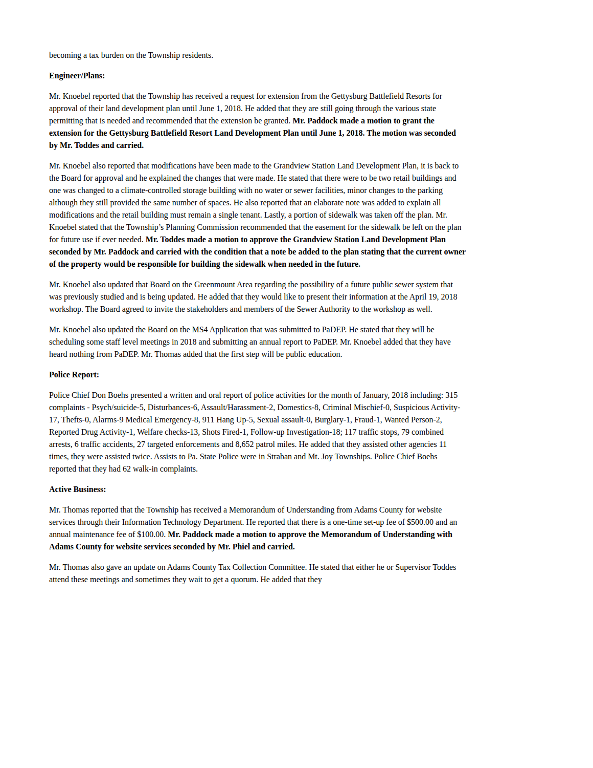becoming a tax burden on the Township residents.
Engineer/Plans:
Mr. Knoebel reported that the Township has received a request for extension from the Gettysburg Battlefield Resorts for approval of their land development plan until June 1, 2018. He added that they are still going through the various state permitting that is needed and recommended that the extension be granted. Mr. Paddock made a motion to grant the extension for the Gettysburg Battlefield Resort Land Development Plan until June 1, 2018. The motion was seconded by Mr. Toddes and carried.
Mr. Knoebel also reported that modifications have been made to the Grandview Station Land Development Plan, it is back to the Board for approval and he explained the changes that were made. He stated that there were to be two retail buildings and one was changed to a climate-controlled storage building with no water or sewer facilities, minor changes to the parking although they still provided the same number of spaces. He also reported that an elaborate note was added to explain all modifications and the retail building must remain a single tenant. Lastly, a portion of sidewalk was taken off the plan. Mr. Knoebel stated that the Township’s Planning Commission recommended that the easement for the sidewalk be left on the plan for future use if ever needed. Mr. Toddes made a motion to approve the Grandview Station Land Development Plan seconded by Mr. Paddock and carried with the condition that a note be added to the plan stating that the current owner of the property would be responsible for building the sidewalk when needed in the future.
Mr. Knoebel also updated that Board on the Greenmount Area regarding the possibility of a future public sewer system that was previously studied and is being updated. He added that they would like to present their information at the April 19, 2018 workshop. The Board agreed to invite the stakeholders and members of the Sewer Authority to the workshop as well.
Mr. Knoebel also updated the Board on the MS4 Application that was submitted to PaDEP. He stated that they will be scheduling some staff level meetings in 2018 and submitting an annual report to PaDEP. Mr. Knoebel added that they have heard nothing from PaDEP. Mr. Thomas added that the first step will be public education.
Police Report:
Police Chief Don Boehs presented a written and oral report of police activities for the month of January, 2018 including: 315 complaints - Psych/suicide-5, Disturbances-6, Assault/Harassment-2, Domestics-8, Criminal Mischief-0, Suspicious Activity-17, Thefts-0, Alarms-9 Medical Emergency-8, 911 Hang Up-5, Sexual assault-0, Burglary-1, Fraud-1, Wanted Person-2, Reported Drug Activity-1, Welfare checks-13, Shots Fired-1, Follow-up Investigation-18; 117 traffic stops, 79 combined arrests, 6 traffic accidents, 27 targeted enforcements and 8,652 patrol miles. He added that they assisted other agencies 11 times, they were assisted twice. Assists to Pa. State Police were in Straban and Mt. Joy Townships. Police Chief Boehs reported that they had 62 walk-in complaints.
Active Business:
Mr. Thomas reported that the Township has received a Memorandum of Understanding from Adams County for website services through their Information Technology Department. He reported that there is a one-time set-up fee of $500.00 and an annual maintenance fee of $100.00. Mr. Paddock made a motion to approve the Memorandum of Understanding with Adams County for website services seconded by Mr. Phiel and carried.
Mr. Thomas also gave an update on Adams County Tax Collection Committee. He stated that either he or Supervisor Toddes attend these meetings and sometimes they wait to get a quorum. He added that they